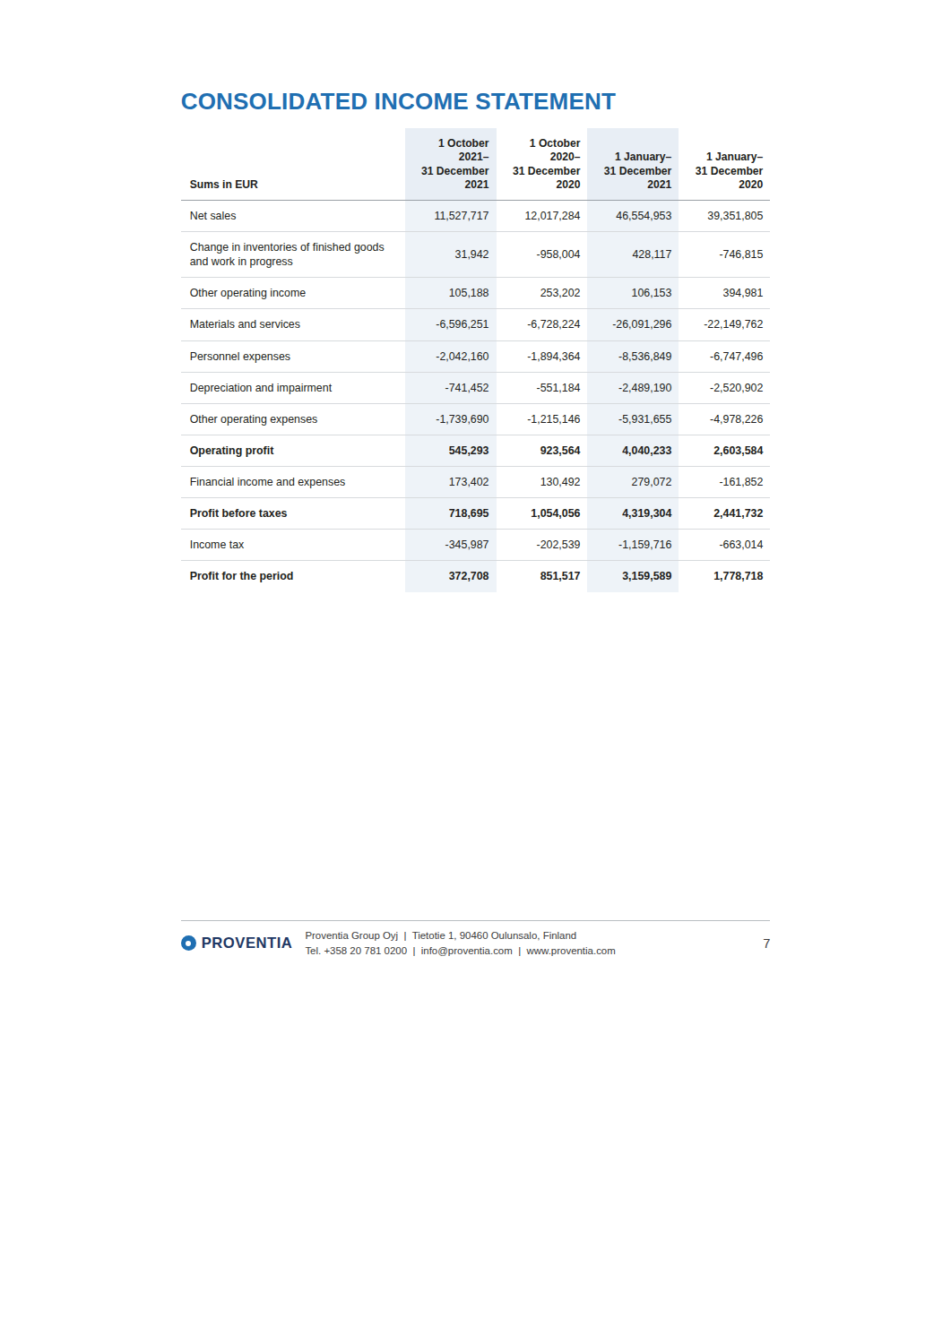Consolidated income statement
| Sums in EUR | 1 October 2021– 31 December 2021 | 1 October 2020– 31 December 2020 | 1 January– 31 December 2021 | 1 January– 31 December 2020 |
| --- | --- | --- | --- | --- |
| Net sales | 11,527,717 | 12,017,284 | 46,554,953 | 39,351,805 |
| Change in inventories of finished goods and work in progress | 31,942 | -958,004 | 428,117 | -746,815 |
| Other operating income | 105,188 | 253,202 | 106,153 | 394,981 |
| Materials and services | -6,596,251 | -6,728,224 | -26,091,296 | -22,149,762 |
| Personnel expenses | -2,042,160 | -1,894,364 | -8,536,849 | -6,747,496 |
| Depreciation and impairment | -741,452 | -551,184 | -2,489,190 | -2,520,902 |
| Other operating expenses | -1,739,690 | -1,215,146 | -5,931,655 | -4,978,226 |
| Operating profit | 545,293 | 923,564 | 4,040,233 | 2,603,584 |
| Financial income and expenses | 173,402 | 130,492 | 279,072 | -161,852 |
| Profit before taxes | 718,695 | 1,054,056 | 4,319,304 | 2,441,732 |
| Income tax | -345,987 | -202,539 | -1,159,716 | -663,014 |
| Profit for the period | 372,708 | 851,517 | 3,159,589 | 1,778,718 |
PROVENTIA
Proventia Group Oyj | Tietotie 1, 90460 Oulunsalo, Finland
Tel. +358 20 781 0200 | info@proventia.com | www.proventia.com
7